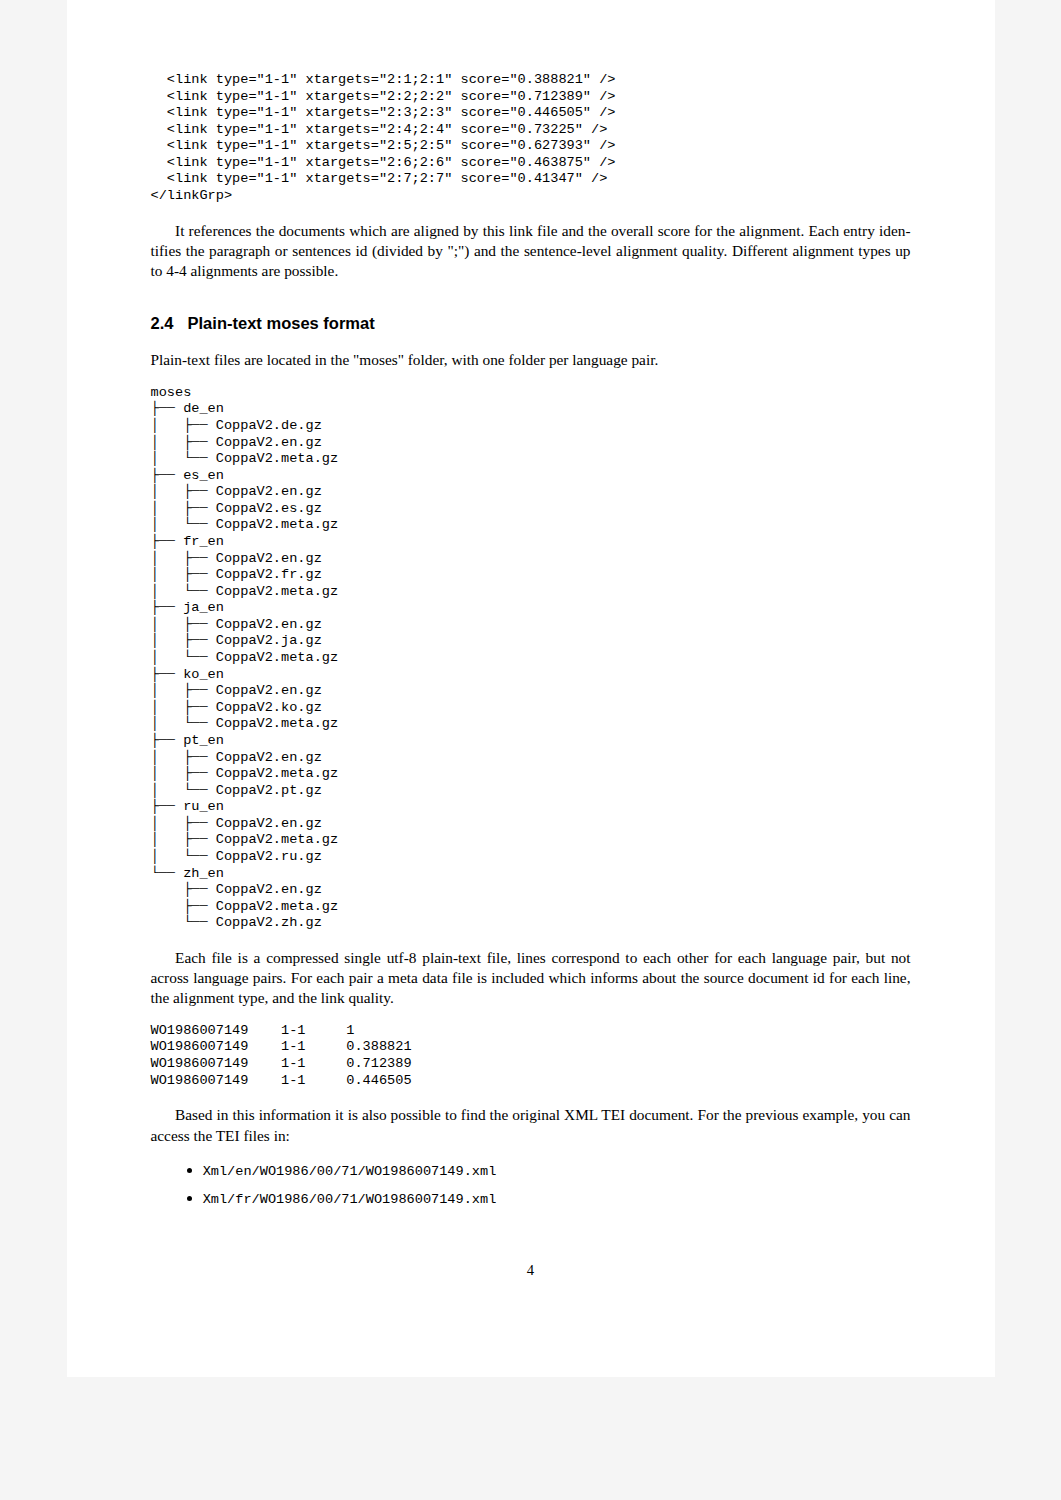<link type="1-1" xtargets="2:1;2:1" score="0.388821" />
  <link type="1-1" xtargets="2:2;2:2" score="0.712389" />
  <link type="1-1" xtargets="2:3;2:3" score="0.446505" />
  <link type="1-1" xtargets="2:4;2:4" score="0.73225" />
  <link type="1-1" xtargets="2:5;2:5" score="0.627393" />
  <link type="1-1" xtargets="2:6;2:6" score="0.463875" />
  <link type="1-1" xtargets="2:7;2:7" score="0.41347" />
</linkGrp>
It references the documents which are aligned by this link file and the overall score for the alignment. Each entry identifies the paragraph or sentences id (divided by ";") and the sentence-level alignment quality. Different alignment types up to 4-4 alignments are possible.
2.4 Plain-text moses format
Plain-text files are located in the "moses" folder, with one folder per language pair.
moses
├── de_en
│   ├── CoppaV2.de.gz
│   ├── CoppaV2.en.gz
│   └── CoppaV2.meta.gz
├── es_en
│   ├── CoppaV2.en.gz
│   ├── CoppaV2.es.gz
│   └── CoppaV2.meta.gz
├── fr_en
│   ├── CoppaV2.en.gz
│   ├── CoppaV2.fr.gz
│   └── CoppaV2.meta.gz
├── ja_en
│   ├── CoppaV2.en.gz
│   ├── CoppaV2.ja.gz
│   └── CoppaV2.meta.gz
├── ko_en
│   ├── CoppaV2.en.gz
│   ├── CoppaV2.ko.gz
│   └── CoppaV2.meta.gz
├── pt_en
│   ├── CoppaV2.en.gz
│   ├── CoppaV2.meta.gz
│   └── CoppaV2.pt.gz
├── ru_en
│   ├── CoppaV2.en.gz
│   ├── CoppaV2.meta.gz
│   └── CoppaV2.ru.gz
└── zh_en
    ├── CoppaV2.en.gz
    ├── CoppaV2.meta.gz
    └── CoppaV2.zh.gz
Each file is a compressed single utf-8 plain-text file, lines correspond to each other for each language pair, but not across language pairs. For each pair a meta data file is included which informs about the source document id for each line, the alignment type, and the link quality.
WO1986007149    1-1     1
WO1986007149    1-1     0.388821
WO1986007149    1-1     0.712389
WO1986007149    1-1     0.446505
Based in this information it is also possible to find the original XML TEI document. For the previous example, you can access the TEI files in:
Xml/en/WO1986/00/71/WO1986007149.xml
Xml/fr/WO1986/00/71/WO1986007149.xml
4